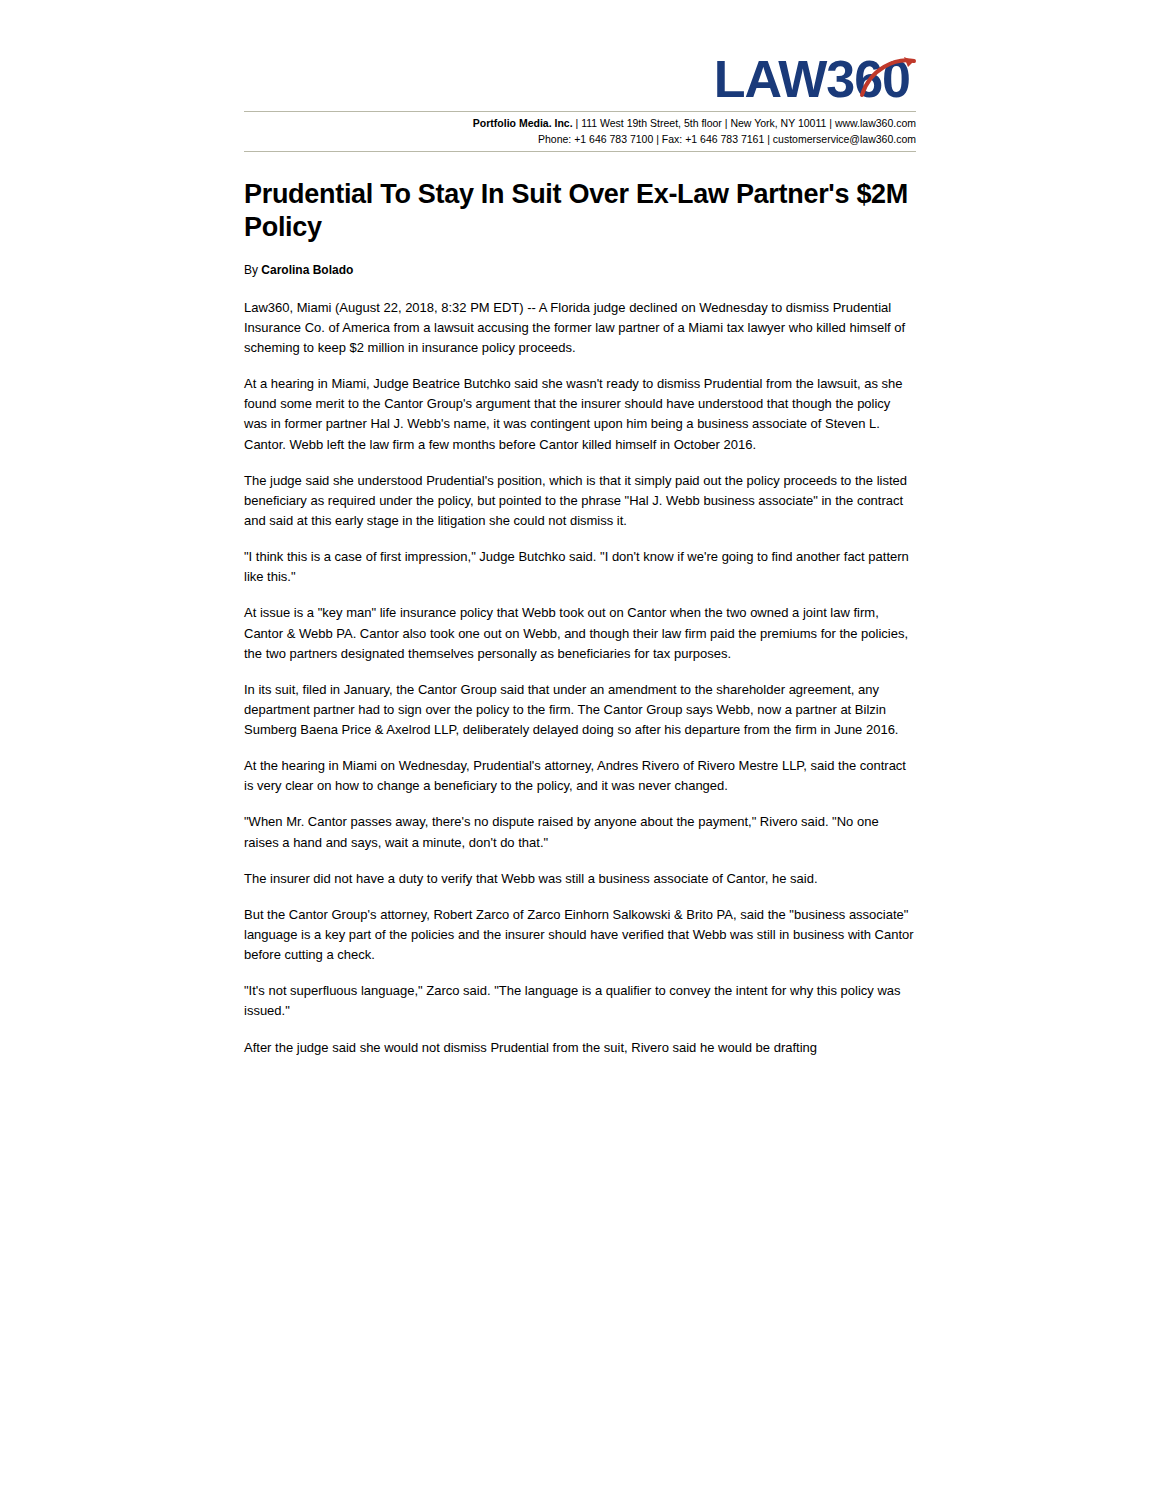LAW360
Portfolio Media. Inc. | 111 West 19th Street, 5th floor | New York, NY 10011 | www.law360.com
Phone: +1 646 783 7100 | Fax: +1 646 783 7161 | customerservice@law360.com
Prudential To Stay In Suit Over Ex-Law Partner's $2M Policy
By Carolina Bolado
Law360, Miami (August 22, 2018, 8:32 PM EDT) -- A Florida judge declined on Wednesday to dismiss Prudential Insurance Co. of America from a lawsuit accusing the former law partner of a Miami tax lawyer who killed himself of scheming to keep $2 million in insurance policy proceeds.
At a hearing in Miami, Judge Beatrice Butchko said she wasn't ready to dismiss Prudential from the lawsuit, as she found some merit to the Cantor Group's argument that the insurer should have understood that though the policy was in former partner Hal J. Webb's name, it was contingent upon him being a business associate of Steven L. Cantor. Webb left the law firm a few months before Cantor killed himself in October 2016.
The judge said she understood Prudential's position, which is that it simply paid out the policy proceeds to the listed beneficiary as required under the policy, but pointed to the phrase "Hal J. Webb business associate" in the contract and said at this early stage in the litigation she could not dismiss it.
"I think this is a case of first impression," Judge Butchko said. "I don't know if we're going to find another fact pattern like this."
At issue is a "key man" life insurance policy that Webb took out on Cantor when the two owned a joint law firm, Cantor & Webb PA. Cantor also took one out on Webb, and though their law firm paid the premiums for the policies, the two partners designated themselves personally as beneficiaries for tax purposes.
In its suit, filed in January, the Cantor Group said that under an amendment to the shareholder agreement, any department partner had to sign over the policy to the firm. The Cantor Group says Webb, now a partner at Bilzin Sumberg Baena Price & Axelrod LLP, deliberately delayed doing so after his departure from the firm in June 2016.
At the hearing in Miami on Wednesday, Prudential's attorney, Andres Rivero of Rivero Mestre LLP, said the contract is very clear on how to change a beneficiary to the policy, and it was never changed.
"When Mr. Cantor passes away, there's no dispute raised by anyone about the payment," Rivero said. "No one raises a hand and says, wait a minute, don't do that."
The insurer did not have a duty to verify that Webb was still a business associate of Cantor, he said.
But the Cantor Group's attorney, Robert Zarco of Zarco Einhorn Salkowski & Brito PA, said the "business associate" language is a key part of the policies and the insurer should have verified that Webb was still in business with Cantor before cutting a check.
"It's not superfluous language," Zarco said. "The language is a qualifier to convey the intent for why this policy was issued."
After the judge said she would not dismiss Prudential from the suit, Rivero said he would be drafting